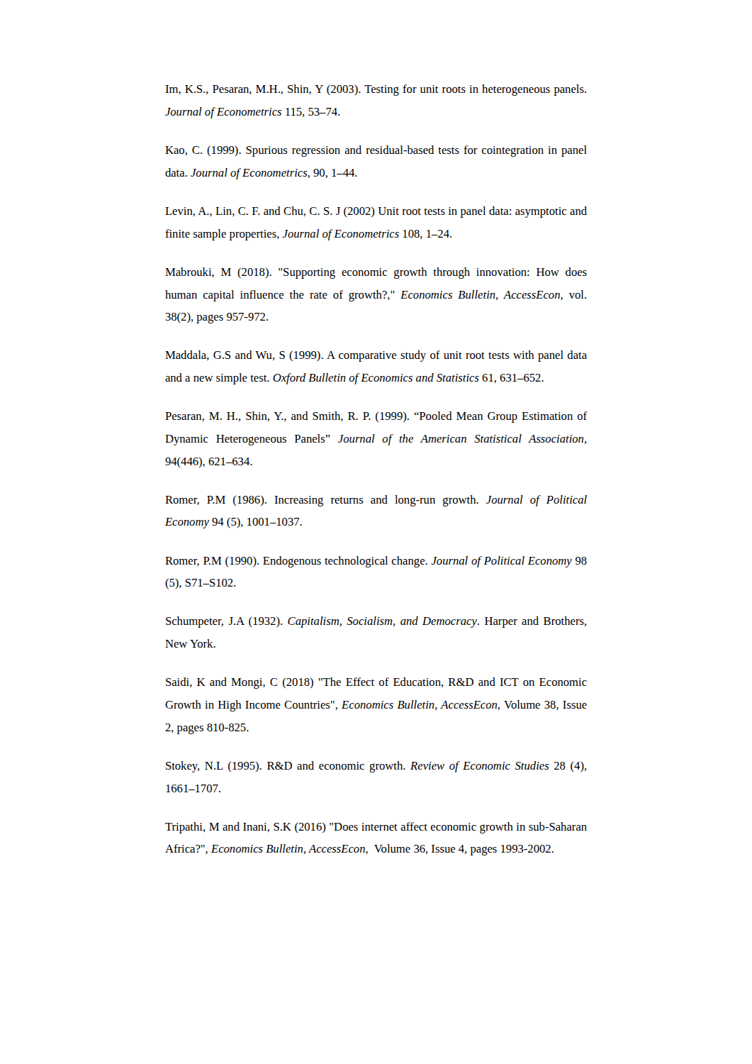Im, K.S., Pesaran, M.H., Shin, Y (2003). Testing for unit roots in heterogeneous panels. Journal of Econometrics 115, 53–74.
Kao, C. (1999). Spurious regression and residual-based tests for cointegration in panel data. Journal of Econometrics, 90, 1–44.
Levin, A., Lin, C. F. and Chu, C. S. J (2002) Unit root tests in panel data: asymptotic and finite sample properties, Journal of Econometrics 108, 1–24.
Mabrouki, M (2018). "Supporting economic growth through innovation: How does human capital influence the rate of growth?," Economics Bulletin, AccessEcon, vol. 38(2), pages 957-972.
Maddala, G.S and Wu, S (1999). A comparative study of unit root tests with panel data and a new simple test. Oxford Bulletin of Economics and Statistics 61, 631–652.
Pesaran, M. H., Shin, Y., and Smith, R. P. (1999). “Pooled Mean Group Estimation of Dynamic Heterogeneous Panels” Journal of the American Statistical Association, 94(446), 621–634.
Romer, P.M (1986). Increasing returns and long-run growth. Journal of Political Economy 94 (5), 1001–1037.
Romer, P.M (1990). Endogenous technological change. Journal of Political Economy 98 (5), S71–S102.
Schumpeter, J.A (1932). Capitalism, Socialism, and Democracy. Harper and Brothers, New York.
Saidi, K and Mongi, C (2018) "The Effect of Education, R&D and ICT on Economic Growth in High Income Countries", Economics Bulletin, AccessEcon, Volume 38, Issue 2, pages 810-825.
Stokey, N.L (1995). R&D and economic growth. Review of Economic Studies 28 (4), 1661–1707.
Tripathi, M and Inani, S.K (2016) "Does internet affect economic growth in sub-Saharan Africa?", Economics Bulletin, AccessEcon, Volume 36, Issue 4, pages 1993-2002.